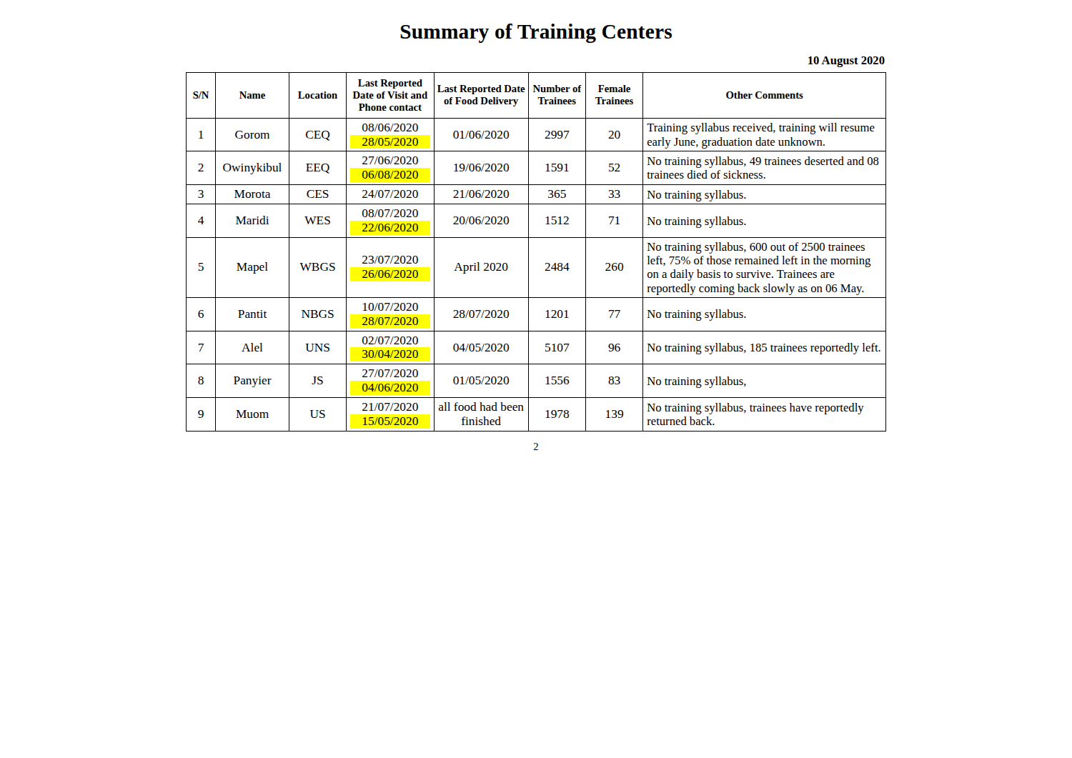Summary of Training Centers
10 August 2020
| S/N | Name | Location | Last Reported Date of Visit and Phone contact | Last Reported Date of Food Delivery | Number of Trainees | Female Trainees | Other Comments |
| --- | --- | --- | --- | --- | --- | --- | --- |
| 1 | Gorom | CEQ | 08/06/2020 28/05/2020 | 01/06/2020 | 2997 | 20 | Training syllabus received, training will resume early June, graduation date unknown. |
| 2 | Owinykibul | EEQ | 27/06/2020 06/08/2020 | 19/06/2020 | 1591 | 52 | No training syllabus, 49 trainees deserted and 08 trainees died of sickness. |
| 3 | Morota | CES | 24/07/2020 | 21/06/2020 | 365 | 33 | No training syllabus. |
| 4 | Maridi | WES | 08/07/2020 22/06/2020 | 20/06/2020 | 1512 | 71 | No training syllabus. |
| 5 | Mapel | WBGS | 23/07/2020 26/06/2020 | April 2020 | 2484 | 260 | No training syllabus, 600 out of 2500 trainees left, 75% of those remained left in the morning on a daily basis to survive. Trainees are reportedly coming back slowly as on 06 May. |
| 6 | Pantit | NBGS | 10/07/2020 28/07/2020 | 28/07/2020 | 1201 | 77 | No training syllabus. |
| 7 | Alel | UNS | 02/07/2020 30/04/2020 | 04/05/2020 | 5107 | 96 | No training syllabus, 185 trainees reportedly left. |
| 8 | Panyier | JS | 27/07/2020 04/06/2020 | 01/05/2020 | 1556 | 83 | No training syllabus, |
| 9 | Muom | US | 21/07/2020 15/05/2020 | all food had been finished | 1978 | 139 | No training syllabus, trainees have reportedly returned back. |
2